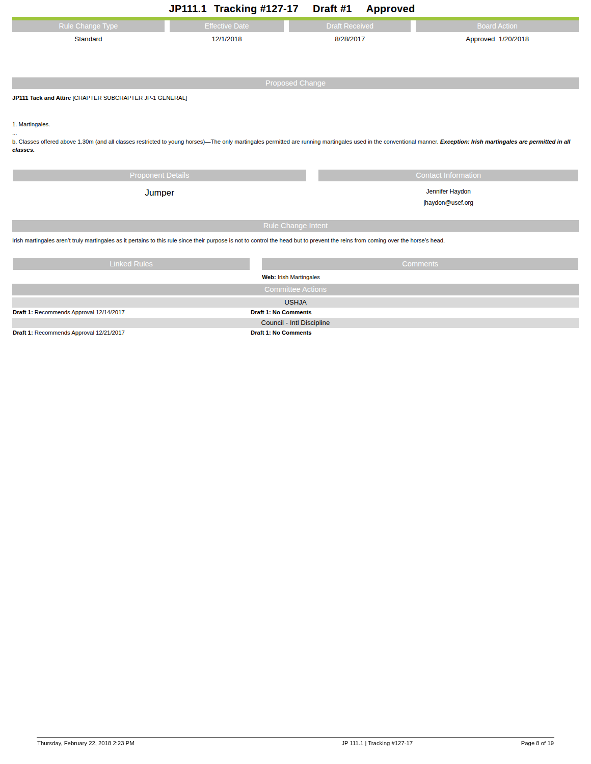JP111.1Tracking #127-17 Draft #1 Approved
| Rule Change Type | | Effective Date | | Draft Received | | Board Action |
| Standard | | 12/1/2018 | | 8/28/2017 | | Approved 1/20/2018 |
Proposed Change
JP111 Tack and Attire [CHAPTER SUBCHAPTER JP-1 GENERAL]
1. Martingales.
...
b. Classes offered above 1.30m (and all classes restricted to young horses)—The only martingales permitted are running martingales used in the conventional manner. Exception: Irish martingales are permitted in all classes.
| Proponent Details | | Contact Information |
| Jumper | | Jennifer Haydon jhaydon@usef.org |
Rule Change Intent
Irish martingales aren’t truly martingales as it pertains to this rule since their purpose is not to control the head but to prevent the reins from coming over the horse’s head.
| Linked Rules | | Comments |
| | | Web: Irish Martingales |
Committee Actions
USHJA
| Draft 1: Recommends Approval 12/14/2017 | Draft 1: No Comments |
Council - Intl Discipline
| Draft 1: Recommends Approval 12/21/2017 | Draft 1: No Comments |
| Thursday, February 22, 2018 2:23 PM | JP 111.1 / Tracking #127-17 | Page 8 of 19 |